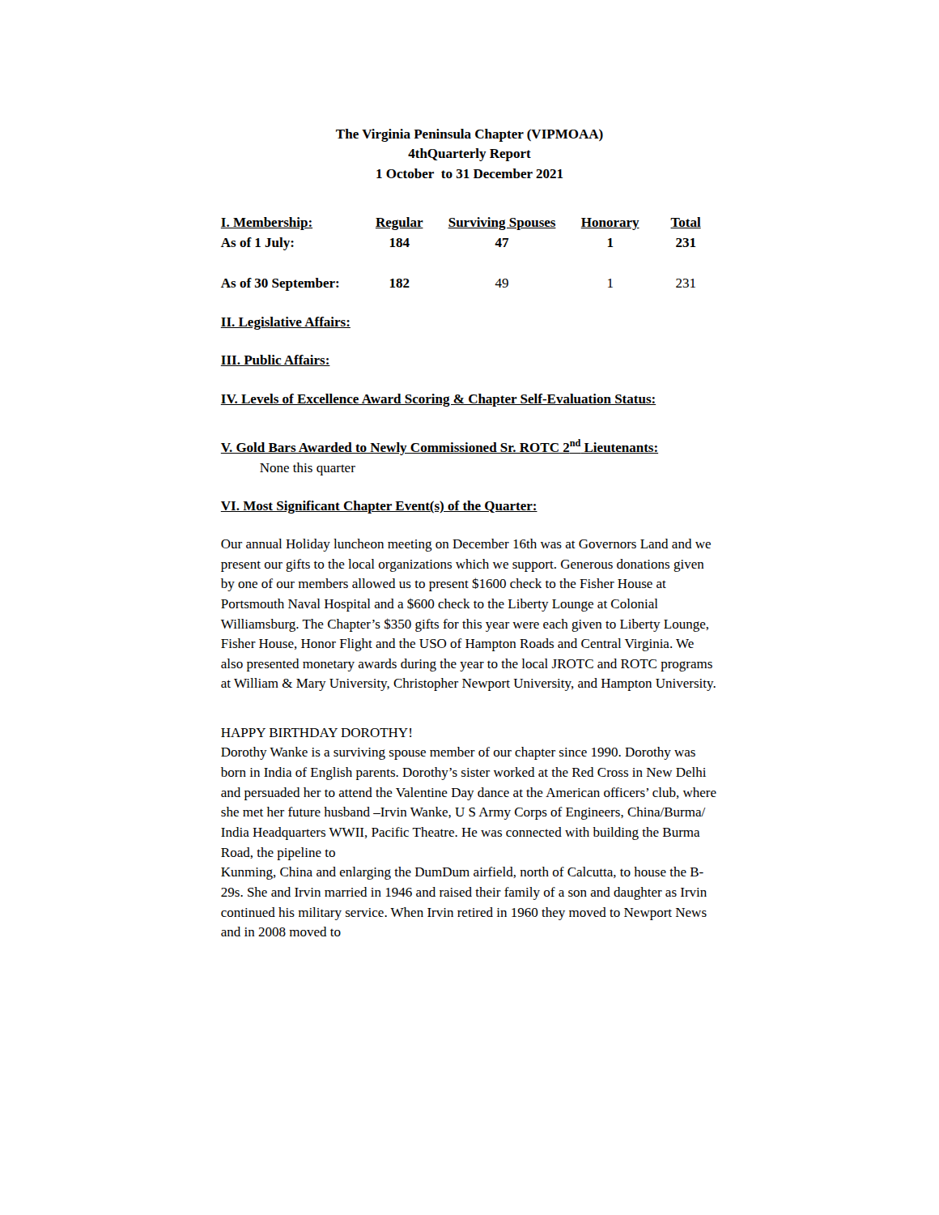The Virginia Peninsula Chapter (VIPMOAA) 4thQuarterly Report 1 October to 31 December 2021
| I. Membership: | Regular | Surviving Spouses | Honorary | Total |
| --- | --- | --- | --- | --- |
| As of 1 July: | 184 | 47 | 1 | 231 |
| As of 30 September: | 182 | 49 | 1 | 231 |
II. Legislative Affairs:
III. Public Affairs:
IV. Levels of Excellence Award Scoring & Chapter Self-Evaluation Status:
V. Gold Bars Awarded to Newly Commissioned Sr. ROTC 2nd Lieutenants:
None this quarter
VI. Most Significant Chapter Event(s) of the Quarter:
Our annual Holiday luncheon meeting on December 16th was at Governors Land and we present our gifts to the local organizations which we support. Generous donations given by one of our members allowed us to present $1600 check to the Fisher House at Portsmouth Naval Hospital and a $600 check to the Liberty Lounge at Colonial Williamsburg. The Chapter’s $350 gifts for this year were each given to Liberty Lounge, Fisher House, Honor Flight and the USO of Hampton Roads and Central Virginia. We also presented monetary awards during the year to the local JROTC and ROTC programs at William & Mary University, Christopher Newport University, and Hampton University.
HAPPY BIRTHDAY DOROTHY!
Dorothy Wanke is a surviving spouse member of our chapter since 1990. Dorothy was born in India of English parents. Dorothy’s sister worked at the Red Cross in New Delhi and persuaded her to attend the Valentine Day dance at the American officers’ club, where she met her future husband –Irvin Wanke, U S Army Corps of Engineers, China/Burma/ India Headquarters WWII, Pacific Theatre. He was connected with building the Burma Road, the pipeline to
Kunming, China and enlarging the DumDum airfield, north of Calcutta, to house the B-29s. She and Irvin married in 1946 and raised their family of a son and daughter as Irvin continued his military service. When Irvin retired in 1960 they moved to Newport News and in 2008 moved to